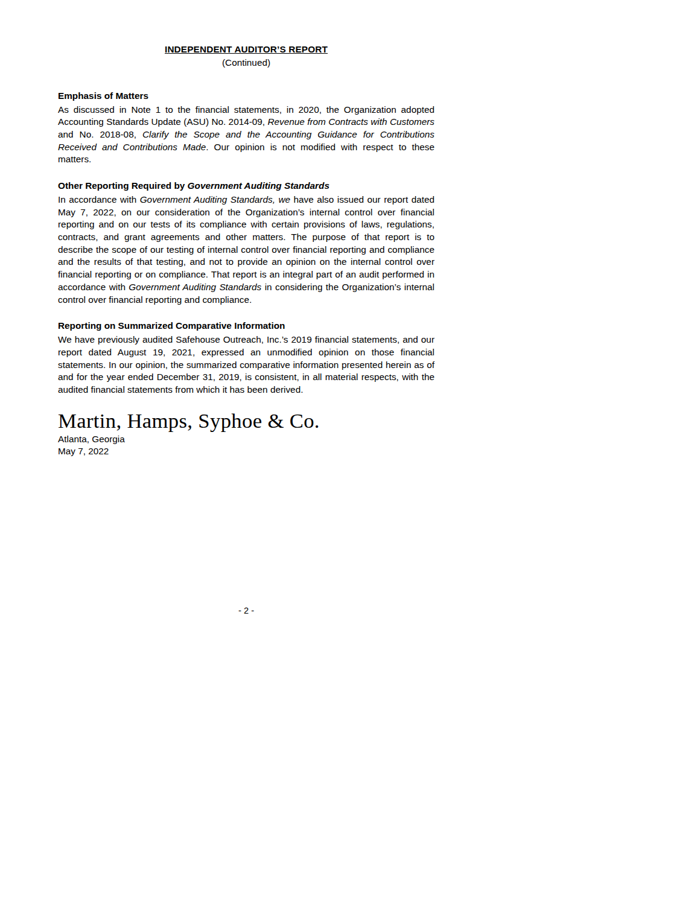INDEPENDENT AUDITOR’S REPORT
(Continued)
Emphasis of Matters
As discussed in Note 1 to the financial statements, in 2020, the Organization adopted Accounting Standards Update (ASU) No. 2014-09, Revenue from Contracts with Customers and No. 2018-08, Clarify the Scope and the Accounting Guidance for Contributions Received and Contributions Made. Our opinion is not modified with respect to these matters.
Other Reporting Required by Government Auditing Standards
In accordance with Government Auditing Standards, we have also issued our report dated May 7, 2022, on our consideration of the Organization’s internal control over financial reporting and on our tests of its compliance with certain provisions of laws, regulations, contracts, and grant agreements and other matters. The purpose of that report is to describe the scope of our testing of internal control over financial reporting and compliance and the results of that testing, and not to provide an opinion on the internal control over financial reporting or on compliance. That report is an integral part of an audit performed in accordance with Government Auditing Standards in considering the Organization’s internal control over financial reporting and compliance.
Reporting on Summarized Comparative Information
We have previously audited Safehouse Outreach, Inc.’s 2019 financial statements, and our report dated August 19, 2021, expressed an unmodified opinion on those financial statements. In our opinion, the summarized comparative information presented herein as of and for the year ended December 31, 2019, is consistent, in all material respects, with the audited financial statements from which it has been derived.
Martin, Hamps, Syphoe & Co.
Atlanta, Georgia
May 7, 2022
- 2 -